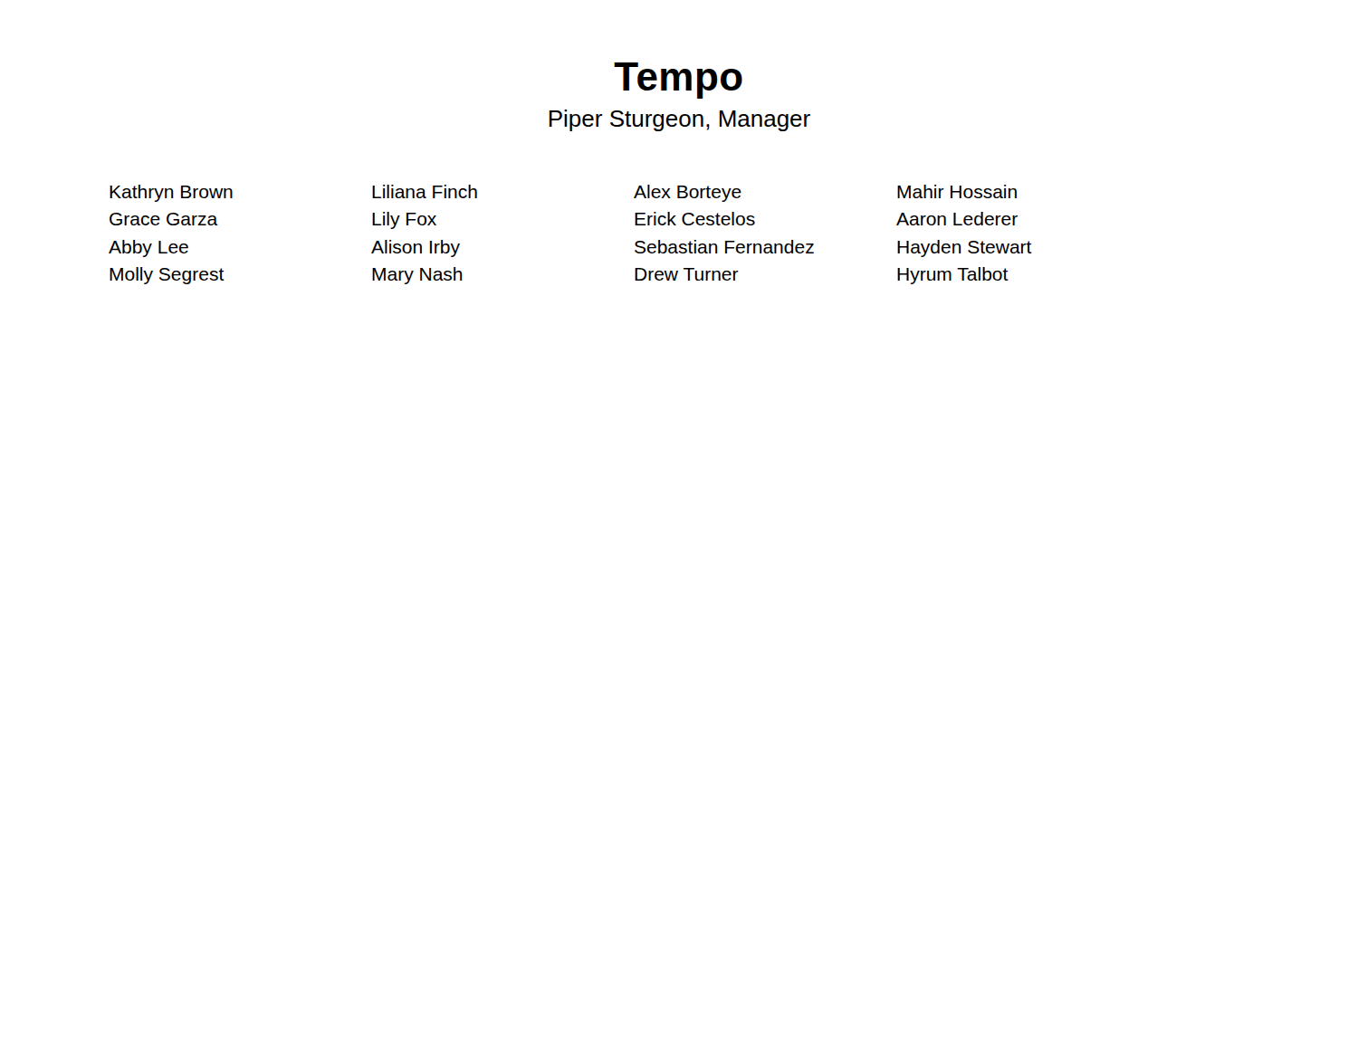Tempo
Piper Sturgeon, Manager
Kathryn Brown
Grace Garza
Abby Lee
Molly Segrest
Liliana Finch
Lily Fox
Alison Irby
Mary Nash
Alex Borteye
Erick Cestelos
Sebastian Fernandez
Drew Turner
Mahir Hossain
Aaron Lederer
Hayden Stewart
Hyrum Talbot